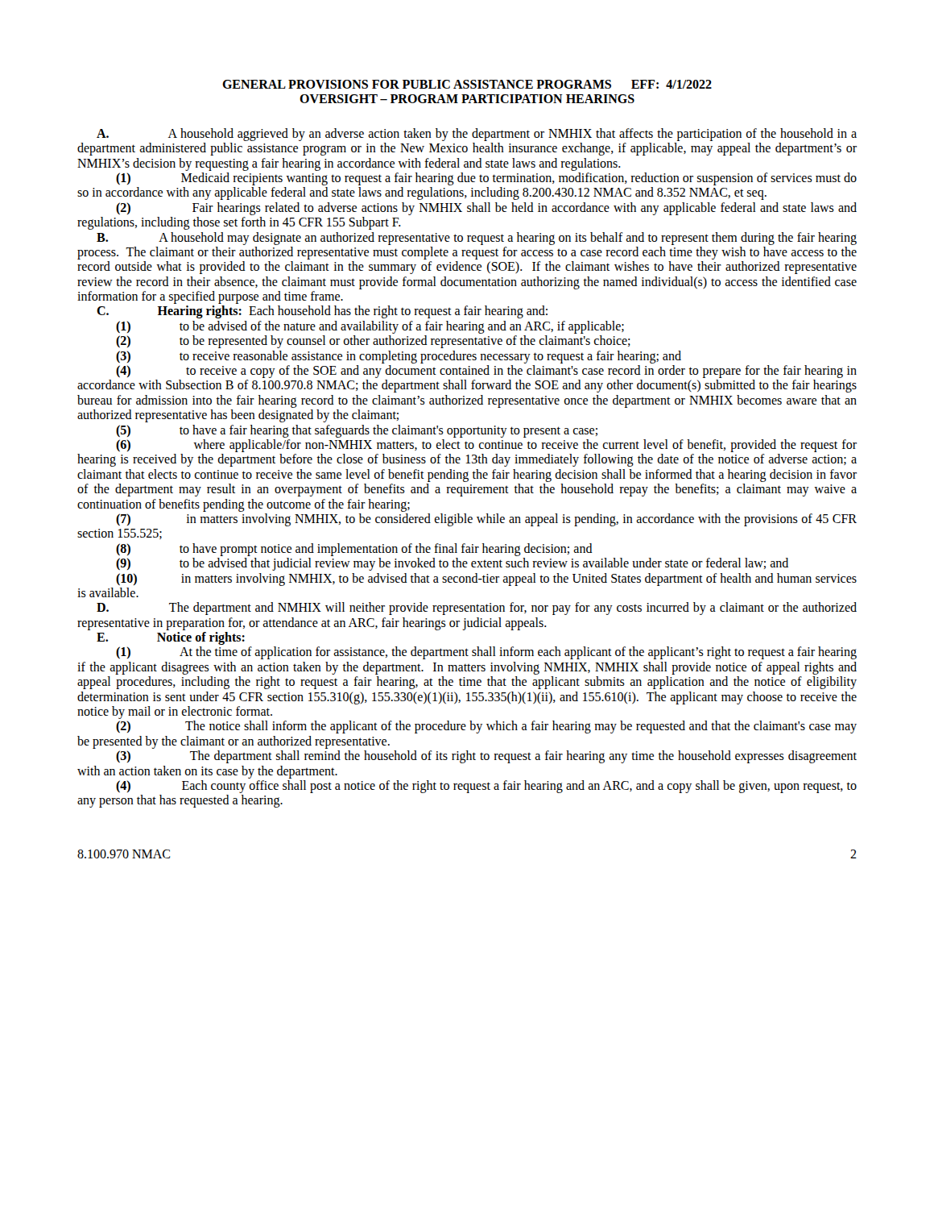GENERAL PROVISIONS FOR PUBLIC ASSISTANCE PROGRAMS EFF: 4/1/2022 OVERSIGHT – PROGRAM PARTICIPATION HEARINGS
A. A household aggrieved by an adverse action taken by the department or NMHIX that affects the participation of the household in a department administered public assistance program or in the New Mexico health insurance exchange, if applicable, may appeal the department’s or NMHIX’s decision by requesting a fair hearing in accordance with federal and state laws and regulations.
(1) Medicaid recipients wanting to request a fair hearing due to termination, modification, reduction or suspension of services must do so in accordance with any applicable federal and state laws and regulations, including 8.200.430.12 NMAC and 8.352 NMAC, et seq.
(2) Fair hearings related to adverse actions by NMHIX shall be held in accordance with any applicable federal and state laws and regulations, including those set forth in 45 CFR 155 Subpart F.
B. A household may designate an authorized representative to request a hearing on its behalf and to represent them during the fair hearing process. The claimant or their authorized representative must complete a request for access to a case record each time they wish to have access to the record outside what is provided to the claimant in the summary of evidence (SOE). If the claimant wishes to have their authorized representative review the record in their absence, the claimant must provide formal documentation authorizing the named individual(s) to access the identified case information for a specified purpose and time frame.
C. Hearing rights: Each household has the right to request a fair hearing and:
(1) to be advised of the nature and availability of a fair hearing and an ARC, if applicable;
(2) to be represented by counsel or other authorized representative of the claimant's choice;
(3) to receive reasonable assistance in completing procedures necessary to request a fair hearing; and
(4) to receive a copy of the SOE and any document contained in the claimant's case record in order to prepare for the fair hearing in accordance with Subsection B of 8.100.970.8 NMAC; the department shall forward the SOE and any other document(s) submitted to the fair hearings bureau for admission into the fair hearing record to the claimant’s authorized representative once the department or NMHIX becomes aware that an authorized representative has been designated by the claimant;
(5) to have a fair hearing that safeguards the claimant's opportunity to present a case;
(6) where applicable/for non-NMHIX matters, to elect to continue to receive the current level of benefit, provided the request for hearing is received by the department before the close of business of the 13th day immediately following the date of the notice of adverse action; a claimant that elects to continue to receive the same level of benefit pending the fair hearing decision shall be informed that a hearing decision in favor of the department may result in an overpayment of benefits and a requirement that the household repay the benefits; a claimant may waive a continuation of benefits pending the outcome of the fair hearing;
(7) in matters involving NMHIX, to be considered eligible while an appeal is pending, in accordance with the provisions of 45 CFR section 155.525;
(8) to have prompt notice and implementation of the final fair hearing decision; and
(9) to be advised that judicial review may be invoked to the extent such review is available under state or federal law; and
(10) in matters involving NMHIX, to be advised that a second-tier appeal to the United States department of health and human services is available.
D. The department and NMHIX will neither provide representation for, nor pay for any costs incurred by a claimant or the authorized representative in preparation for, or attendance at an ARC, fair hearings or judicial appeals.
E. Notice of rights:
(1) At the time of application for assistance, the department shall inform each applicant of the applicant’s right to request a fair hearing if the applicant disagrees with an action taken by the department. In matters involving NMHIX, NMHIX shall provide notice of appeal rights and appeal procedures, including the right to request a fair hearing, at the time that the applicant submits an application and the notice of eligibility determination is sent under 45 CFR section 155.310(g), 155.330(e)(1)(ii), 155.335(h)(1)(ii), and 155.610(i). The applicant may choose to receive the notice by mail or in electronic format.
(2) The notice shall inform the applicant of the procedure by which a fair hearing may be requested and that the claimant's case may be presented by the claimant or an authorized representative.
(3) The department shall remind the household of its right to request a fair hearing any time the household expresses disagreement with an action taken on its case by the department.
(4) Each county office shall post a notice of the right to request a fair hearing and an ARC, and a copy shall be given, upon request, to any person that has requested a hearing.
8.100.970 NMAC 2